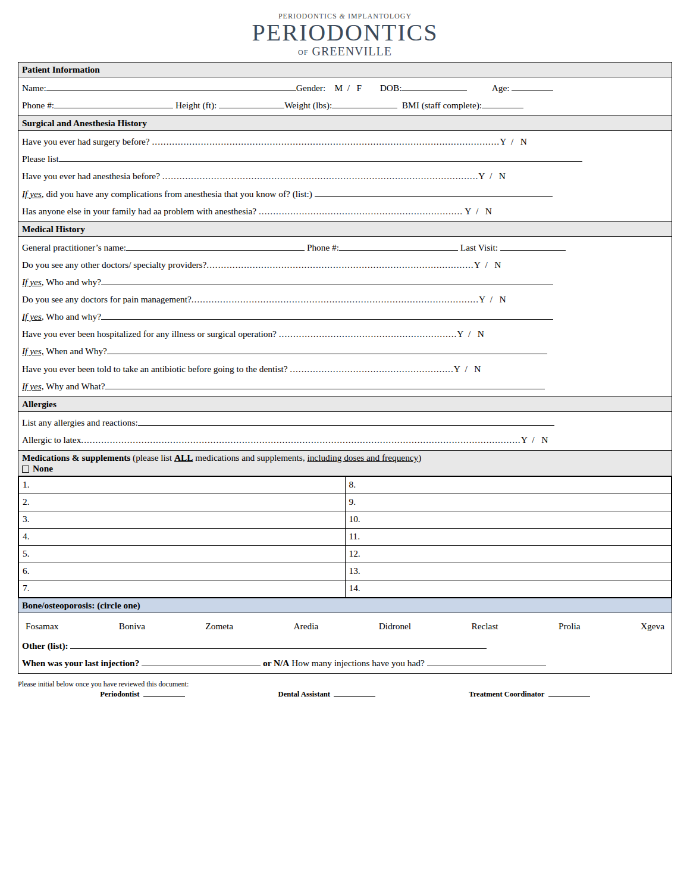PERIODONTICS & IMPLANTOLOGY
PERIODONTICS
OF GREENVILLE
| Patient Information |
| Name: Gender: M / F DOB: Age: Phone #: Height (ft): Weight (lbs): BMI (staff complete): |
| Surgical and Anesthesia History |
| Have you ever had surgery before? ......................................................................................................................... Y / N Please list Have you ever had anesthesia before? .............................................................................................................. Y / N If yes , did you have any complications from anesthesia that you know of? (list:) Has anyone else in your family had aa problem with anesthesia? ....................................................................... Y / N |
| Medical History |
| General practitioner’s name: Phone #: Last Visit: Do you see any other doctors/ specialty providers? ............................................................................................. Y / N If yes , Who and why? Do you see any doctors for pain management? .................................................................................................... Y / N If yes , Who and why? Have you ever been hospitalized for any illness or surgical operation? .............................................................. Y / N If yes, When and Why? Have you ever been told to take an antibiotic before going to the dentist? ......................................................... Y / N If yes, Why and What? |
| Allergies |
| List any allergies and reactions: Allergic to latex ......................................................................................................................................................... Y / N |
| Medications & supplements (please list ALL medications and supplements, including doses and frequency ) None |
| / 1. / 8. / / 2. / 9. / / 3. / 10. / / 4. / 11. / / 5. / 12. / / 6. / 13. / / 7. / 14. / |
| Bone/osteoporosis: (circle one) |
| Fosamax Boniva Zometa Aredia Didronel Reclast Prolia Xgeva Other (list): When was your last injection? or N/A How many injections have you had? |
Please initial below once you have reviewed this document:
Periodontist Dental Assistant Treatment Coordinator